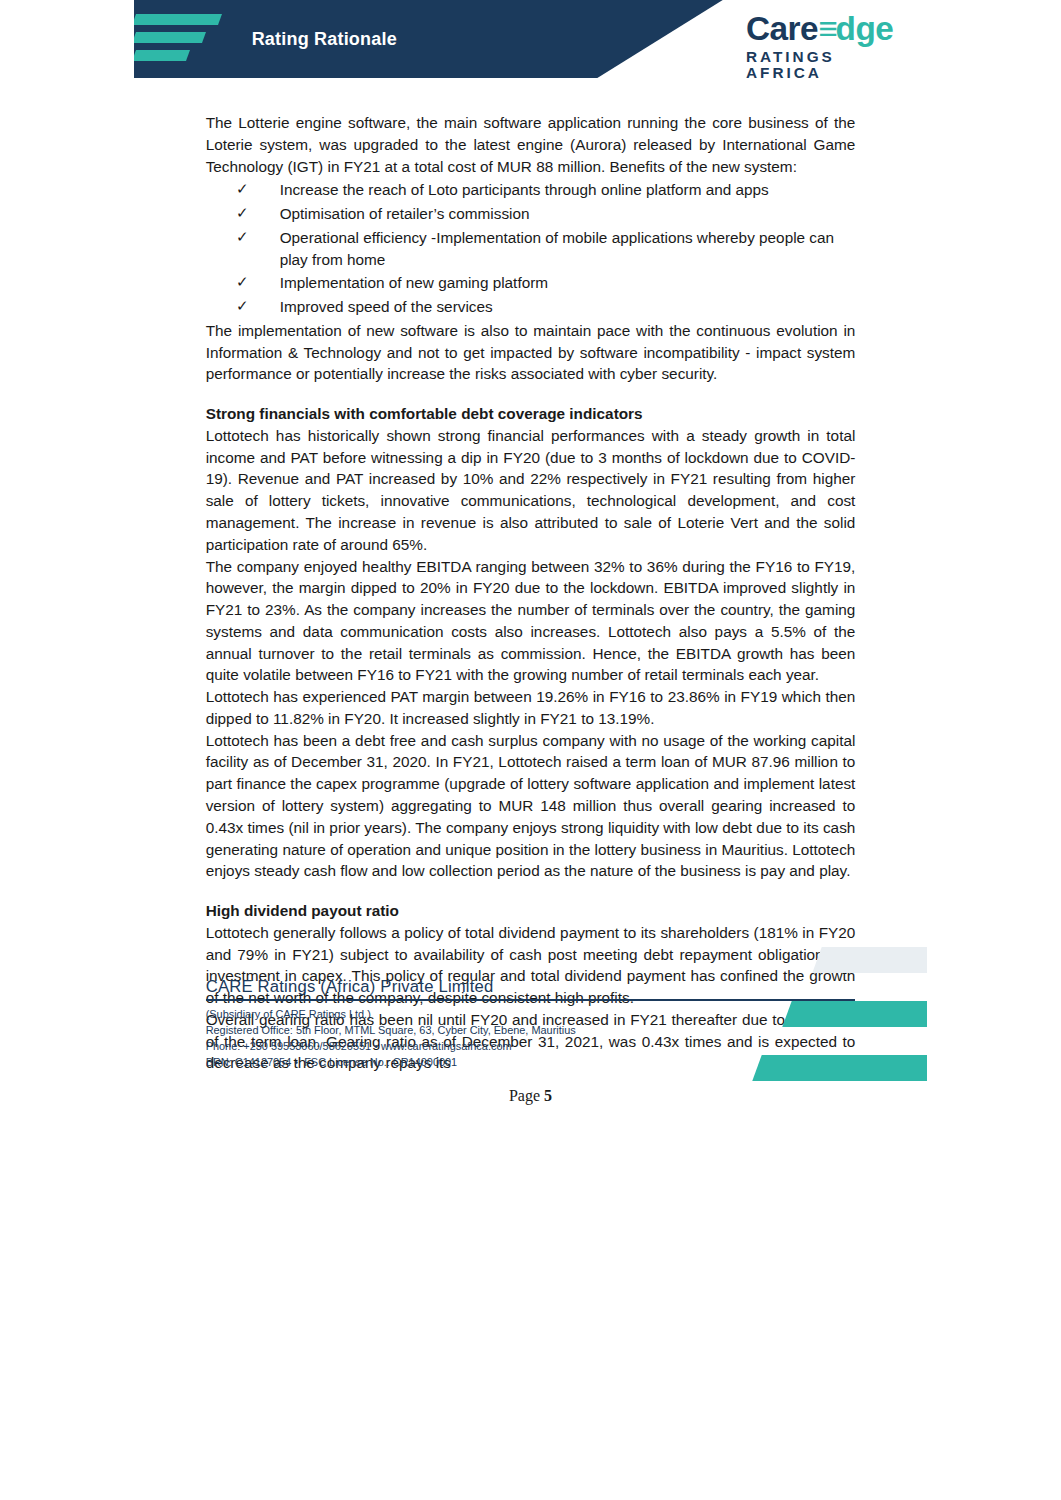Rating Rationale
Care≡dge
RATINGS
AFRICA
The Lotterie engine software, the main software application running the core business of the Loterie system, was upgraded to the latest engine (Aurora) released by International Game Technology (IGT) in FY21 at a total cost of MUR 88 million. Benefits of the new system:
Increase the reach of Loto participants through online platform and apps
Optimisation of retailer’s commission
Operational efficiency -Implementation of mobile applications whereby people can play from home
Implementation of new gaming platform
Improved speed of the services
The implementation of new software is also to maintain pace with the continuous evolution in Information & Technology and not to get impacted by software incompatibility - impact system performance or potentially increase the risks associated with cyber security.
Strong financials with comfortable debt coverage indicators
Lottotech has historically shown strong financial performances with a steady growth in total income and PAT before witnessing a dip in FY20 (due to 3 months of lockdown due to COVID-19). Revenue and PAT increased by 10% and 22% respectively in FY21 resulting from higher sale of lottery tickets, innovative communications, technological development, and cost management. The increase in revenue is also attributed to sale of Loterie Vert and the solid participation rate of around 65%.
The company enjoyed healthy EBITDA ranging between 32% to 36% during the FY16 to FY19, however, the margin dipped to 20% in FY20 due to the lockdown. EBITDA improved slightly in FY21 to 23%. As the company increases the number of terminals over the country, the gaming systems and data communication costs also increases. Lottotech also pays a 5.5% of the annual turnover to the retail terminals as commission. Hence, the EBITDA growth has been quite volatile between FY16 to FY21 with the growing number of retail terminals each year.
Lottotech has experienced PAT margin between 19.26% in FY16 to 23.86% in FY19 which then dipped to 11.82% in FY20. It increased slightly in FY21 to 13.19%.
Lottotech has been a debt free and cash surplus company with no usage of the working capital facility as of December 31, 2020. In FY21, Lottotech raised a term loan of MUR 87.96 million to part finance the capex programme (upgrade of lottery software application and implement latest version of lottery system) aggregating to MUR 148 million thus overall gearing increased to 0.43x times (nil in prior years). The company enjoys strong liquidity with low debt due to its cash generating nature of operation and unique position in the lottery business in Mauritius. Lottotech enjoys steady cash flow and low collection period as the nature of the business is pay and play.
High dividend payout ratio
Lottotech generally follows a policy of total dividend payment to its shareholders (181% in FY20 and 79% in FY21) subject to availability of cash post meeting debt repayment obligation and investment in capex. This policy of regular and total dividend payment has confined the growth of the net worth of the company, despite consistent high profits.
Overall gearing ratio has been nil until FY20 and increased in FY21 thereafter due to availment of the term loan. Gearing ratio as of December 31, 2021, was 0.43x times and is expected to decrease as the company repays its
CARE Ratings (Africa) Private Limited
(Subsidiary of CARE Ratings Ltd.)
Registered Office: 5th Floor, MTML Square, 63, Cyber City, Ebene, Mauritius
Phone: +230 59553060/58626551 • www.careratingsafrica.com
BRN: C14127054 • FSC License No.: CR14000001
Page 5